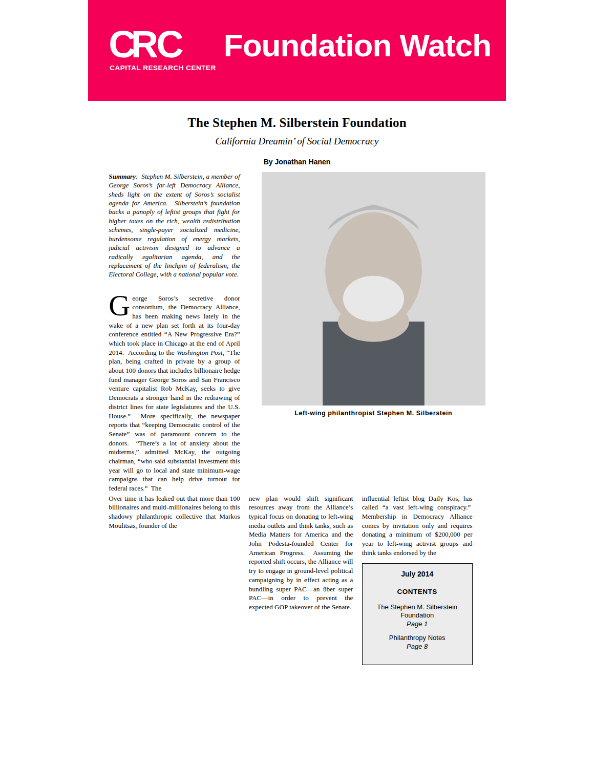CRC CAPITAL RESEARCH CENTER
Foundation Watch
The Stephen M. Silberstein Foundation
California Dreamin’ of Social Democracy
By Jonathan Hanen
Summary: Stephen M. Silberstein, a member of George Soros’s far-left Democracy Alliance, sheds light on the extent of Soros’s socialist agenda for America. Silberstein’s foundation backs a panoply of leftist groups that fight for higher taxes on the rich, wealth redistribution schemes, single-payer socialized medicine, burdensome regulation of energy markets, judicial activism designed to advance a radically egalitarian agenda, and the replacement of the linchpin of federalism, the Electoral College, with a national popular vote.
George Soros’s secretive donor consortium, the Democracy Alliance, has been making news lately in the wake of a new plan set forth at its four-day conference entitled “A New Progressive Era?” which took place in Chicago at the end of April 2014. According to the Washington Post, “The plan, being crafted in private by a group of about 100 donors that includes billionaire hedge fund manager George Soros and San Francisco venture capitalist Rob McKay, seeks to give Democrats a stronger hand in the redrawing of district lines for state legislatures and the U.S. House.” More specifically, the newspaper reports that “keeping Democratic control of the Senate” was of paramount concern to the donors. “There’s a lot of anxiety about the midterms,” admitted McKay, the outgoing chairman, “who said substantial investment this year will go to local and state minimum-wage campaigns that can help drive turnout for federal races.” The
Left-wing philanthropist Stephen M. Silberstein
Over time it has leaked out that more than 100 billionaires and multi-millionaires belong to this shadowy philanthropic collective that Markos Moulitsas, founder of the
new plan would shift significant resources away from the Alliance’s typical focus on donating to left-wing media outlets and think tanks, such as Media Matters for America and the John Podesta-founded Center for American Progress. Assuming the reported shift occurs, the Alliance will try to engage in ground-level political campaigning by in effect acting as a bundling super PAC—an über super PAC—in order to prevent the expected GOP takeover of the Senate.
influential leftist blog Daily Kos, has called “a vast left-wing conspiracy.” Membership in Democracy Alliance comes by invitation only and requires donating a minimum of $200,000 per year to left-wing activist groups and think tanks endorsed by the
July 2014
CONTENTS
The Stephen M. Silberstein FoundationPage 1
Philanthropy NotesPage 8